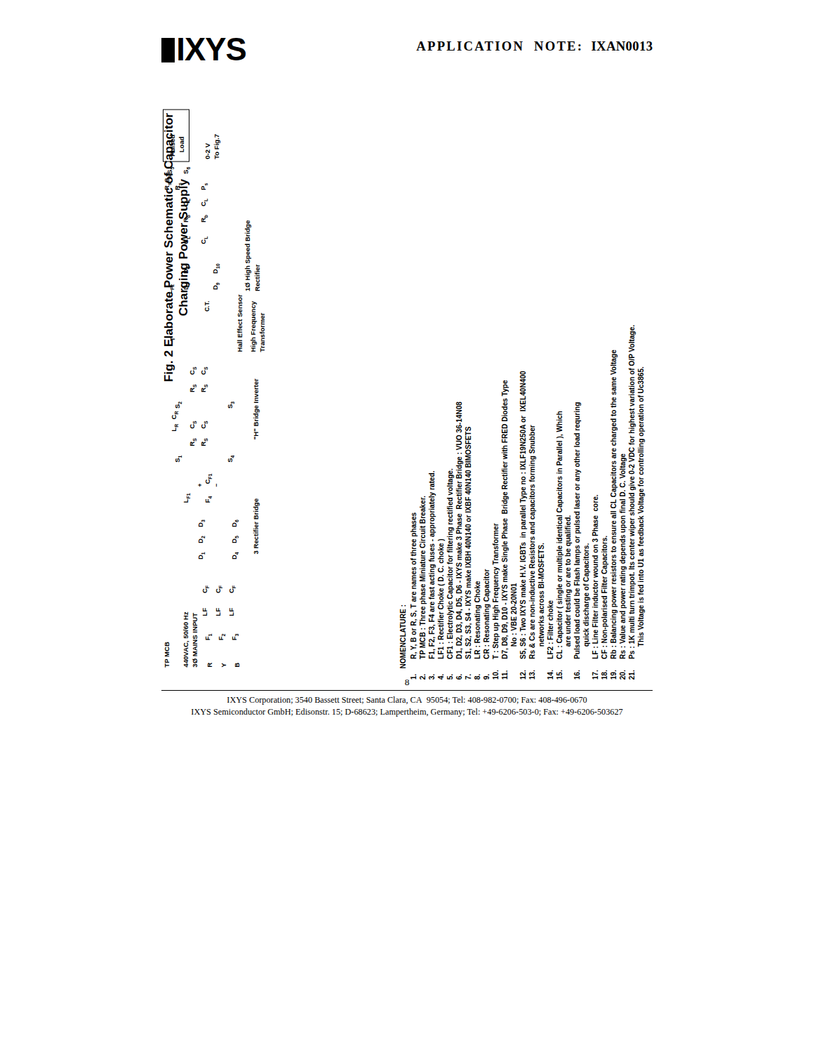IXYS
APPLICATION NOTE: IXAN0013
440VAC, 50/60 Hz 3Ø MAINS INPUT TP MCB R Y B F1 F2 F3 LF LF LF CF CF CF D1 D2 D3 D4 D5 D6 3 Rectifier Bridge LF1 F4 CF1 + − S1 S4 S2 S3 RS RS CS CS RS RS CS CS "H" Bridge Inverter LR CR T Hall Effect Sensor High Frequency Transformer C.T. D7 D8 D9 D10 LF2 1Ø High Speed Bridge Rectifier CL CL Rb Rb CL CL Rs Ps S5 S6 RsCs 0-2 V To Fig.7 Pulsed Load
NOMENCLATURE :
1. R, Y, B or R, S, T are names of three phases
2. TP MCB : Three phase Miniature Circuit Breaker.
3. F1, F2, F3, F4 are fast acting fuses - appropriately rated.
4. LF1 : Rectifier Choke ( D. C. choke )
5. CF1 : Electrolytic Capacitor for filtering rectified voltage.
6. D1, D2, D3, D4, D5, D6 - IXYS make 3 Phase Rectifier Bridge : VUO 36-14N08
7. S1, S2, S3, S4 - IXYS make IXBH 40N140 or IXBF 40N140 BIMOSFETS
8. LR : Resonating Choke
9. CR : Resonating Capacitor
10. T : Step up High Frequency Transformer
11. D7, D8, D9, D10 - IXYS make Single Phase Bridge Rectifier with FRED Diodes Type No : VBE 20-20N01
12. S5, S6 : Two IXYS make H.V. IGBTs in parallel Type no : IXLF19N250A or IXEL40N400
13. Rs & Cs are non-inductive Resistors and capacitors forming Snubber networks across BI-MOSFETS.
14. LF2 : Filter choke
15. CL : Capacitor ( single or multiple identical Capacitors in Parallel ), Which are under testing or are to be qualified.
16. Pulsed load could be Flash lamps or pulsed laser or any other load requring quick discharge of Capacitors.
17. LF : Line Filter inductor wound on 3 Phase core.
18. CF : Non-polarised Filter Capacitors.
19. Rb : Balancing power resistors to ensure all CL Capacitors are charged to the same Voltage
20. Rs : Value and power rating depends upon final D. C. Voltage
21. Ps : 1K multi turn trimpot. Its center wiper should give 0-2 VDC for highest variation of O/P Voltage. This Voltage is fed into U1 as feedback Voltage for controlling operation of Uc3865.
Fig. 2 Elaborate Power Schematic of Capacitor Charging Power Supply
8
IXYS Corporation; 3540 Bassett Street; Santa Clara, CA 95054; Tel: 408-982-0700; Fax: 408-496-0670
IXYS Semiconductor GmbH; Edisonstr. 15; D-68623; Lampertheim, Germany; Tel: +49-6206-503-0; Fax: +49-6206-503627